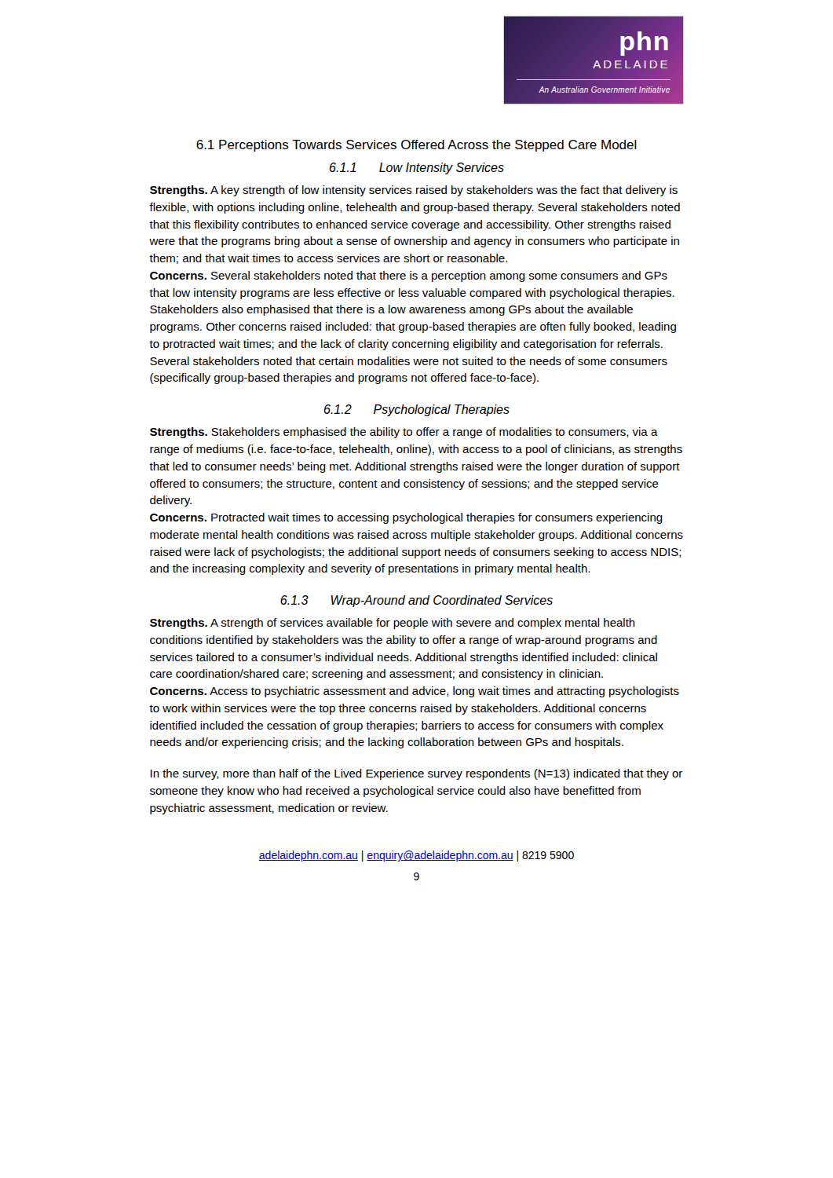phn
ADELAIDE
An Australian Government Initiative
6.1 Perceptions Towards Services Offered Across the Stepped Care Model
6.1.1 Low Intensity Services
Strengths. A key strength of low intensity services raised by stakeholders was the fact that delivery is flexible, with options including online, telehealth and group-based therapy. Several stakeholders noted that this flexibility contributes to enhanced service coverage and accessibility. Other strengths raised were that the programs bring about a sense of ownership and agency in consumers who participate in them; and that wait times to access services are short or reasonable.
Concerns. Several stakeholders noted that there is a perception among some consumers and GPs that low intensity programs are less effective or less valuable compared with psychological therapies. Stakeholders also emphasised that there is a low awareness among GPs about the available programs. Other concerns raised included: that group-based therapies are often fully booked, leading to protracted wait times; and the lack of clarity concerning eligibility and categorisation for referrals. Several stakeholders noted that certain modalities were not suited to the needs of some consumers (specifically group-based therapies and programs not offered face-to-face).
6.1.2 Psychological Therapies
Strengths. Stakeholders emphasised the ability to offer a range of modalities to consumers, via a range of mediums (i.e. face-to-face, telehealth, online), with access to a pool of clinicians, as strengths that led to consumer needs’ being met. Additional strengths raised were the longer duration of support offered to consumers; the structure, content and consistency of sessions; and the stepped service delivery.
Concerns. Protracted wait times to accessing psychological therapies for consumers experiencing moderate mental health conditions was raised across multiple stakeholder groups. Additional concerns raised were lack of psychologists; the additional support needs of consumers seeking to access NDIS; and the increasing complexity and severity of presentations in primary mental health.
6.1.3 Wrap-Around and Coordinated Services
Strengths. A strength of services available for people with severe and complex mental health conditions identified by stakeholders was the ability to offer a range of wrap-around programs and services tailored to a consumer’s individual needs. Additional strengths identified included: clinical care coordination/shared care; screening and assessment; and consistency in clinician.
Concerns. Access to psychiatric assessment and advice, long wait times and attracting psychologists to work within services were the top three concerns raised by stakeholders. Additional concerns identified included the cessation of group therapies; barriers to access for consumers with complex needs and/or experiencing crisis; and the lacking collaboration between GPs and hospitals.
In the survey, more than half of the Lived Experience survey respondents (N=13) indicated that they or someone they know who had received a psychological service could also have benefitted from psychiatric assessment, medication or review.
adelaidephn.com.au | enquiry@adelaidephn.com.au | 8219 5900
9